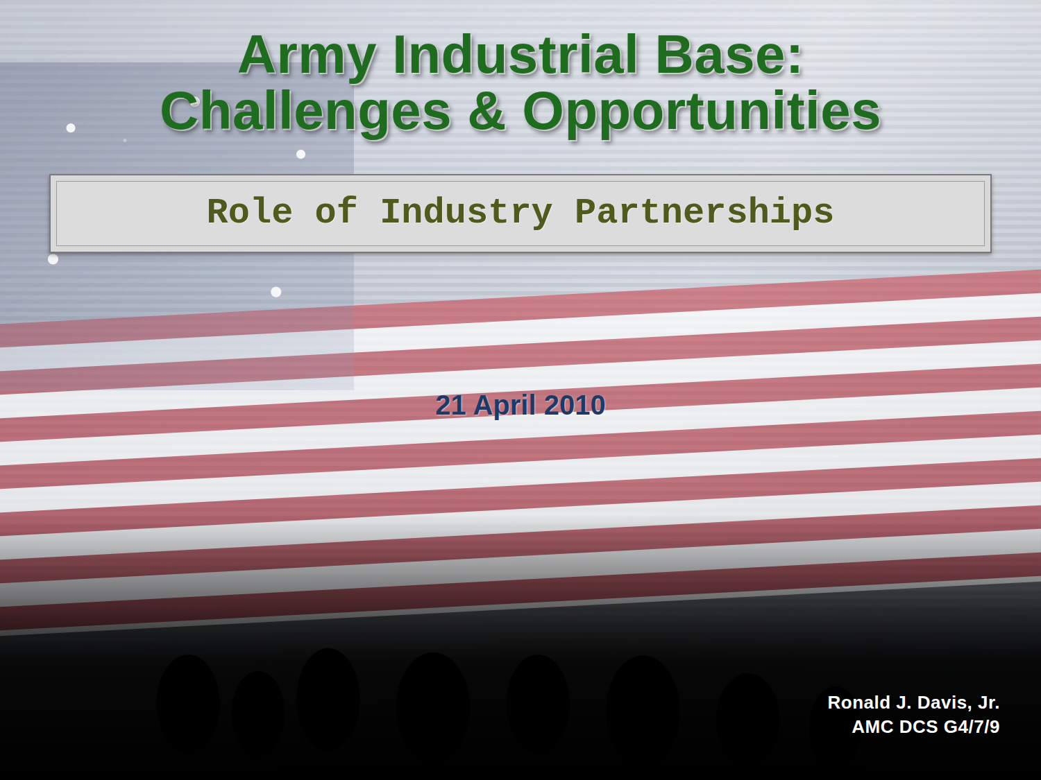Army Industrial Base:
Challenges & Opportunities
Role of Industry Partnerships
21 April 2010
Ronald J. Davis, Jr.
AMC DCS G4/7/9